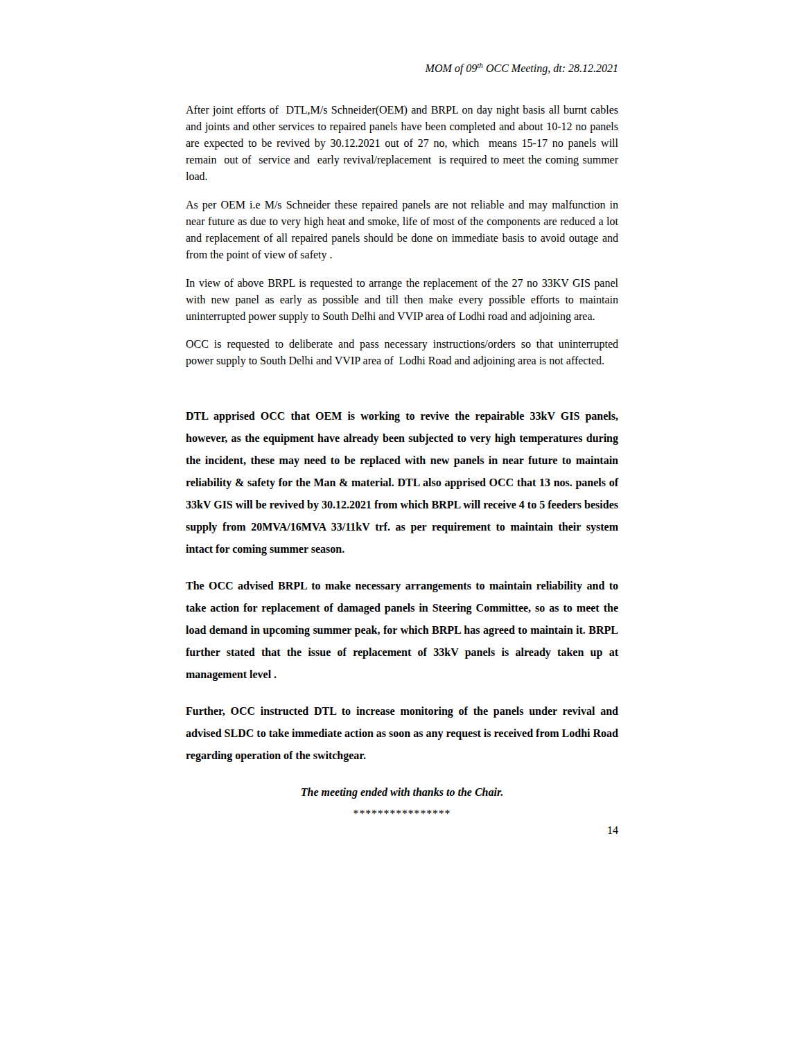MOM of 09th OCC Meeting, dt: 28.12.2021
After joint efforts of DTL,M/s Schneider(OEM) and BRPL on day night basis all burnt cables and joints and other services to repaired panels have been completed and about 10-12 no panels are expected to be revived by 30.12.2021 out of 27 no, which means 15-17 no panels will remain out of service and early revival/replacement is required to meet the coming summer load.
As per OEM i.e M/s Schneider these repaired panels are not reliable and may malfunction in near future as due to very high heat and smoke, life of most of the components are reduced a lot and replacement of all repaired panels should be done on immediate basis to avoid outage and from the point of view of safety .
In view of above BRPL is requested to arrange the replacement of the 27 no 33KV GIS panel with new panel as early as possible and till then make every possible efforts to maintain uninterrupted power supply to South Delhi and VVIP area of Lodhi road and adjoining area.
OCC is requested to deliberate and pass necessary instructions/orders so that uninterrupted power supply to South Delhi and VVIP area of Lodhi Road and adjoining area is not affected.
DTL apprised OCC that OEM is working to revive the repairable 33kV GIS panels, however, as the equipment have already been subjected to very high temperatures during the incident, these may need to be replaced with new panels in near future to maintain reliability & safety for the Man & material. DTL also apprised OCC that 13 nos. panels of 33kV GIS will be revived by 30.12.2021 from which BRPL will receive 4 to 5 feeders besides supply from 20MVA/16MVA 33/11kV trf. as per requirement to maintain their system intact for coming summer season.
The OCC advised BRPL to make necessary arrangements to maintain reliability and to take action for replacement of damaged panels in Steering Committee, so as to meet the load demand in upcoming summer peak, for which BRPL has agreed to maintain it. BRPL further stated that the issue of replacement of 33kV panels is already taken up at management level .
Further, OCC instructed DTL to increase monitoring of the panels under revival and advised SLDC to take immediate action as soon as any request is received from Lodhi Road regarding operation of the switchgear.
The meeting ended with thanks to the Chair.
****************
14